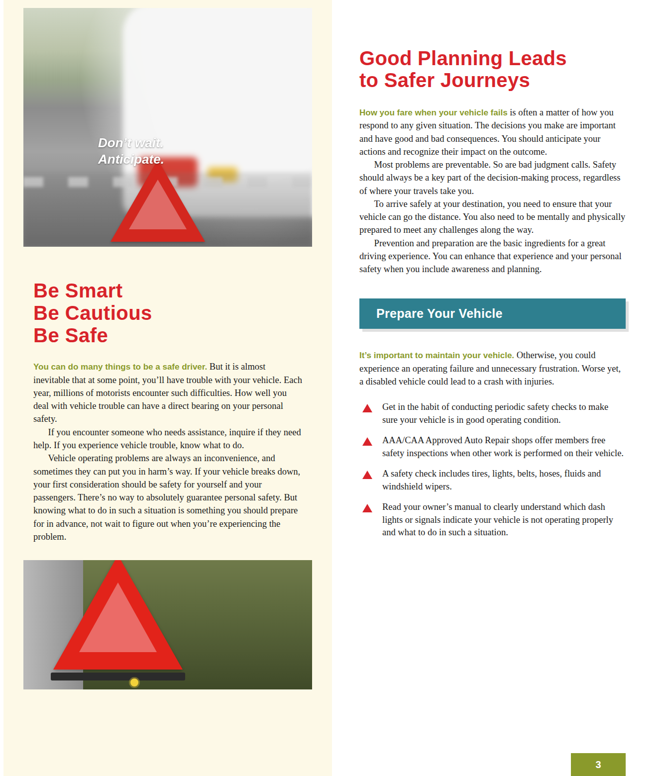Don’t wait.
Anticipate.
Be Smart
Be Cautious
Be Safe
You can do many things to be a safe driver. But it is almost inevitable that at some point, you’ll have trouble with your vehicle. Each year, millions of motorists encounter such difficulties. How well you deal with vehicle trouble can have a direct bearing on your personal safety.
If you encounter someone who needs assistance, inquire if they need help. If you experience vehicle trouble, know what to do.
Vehicle operating problems are always an inconvenience, and sometimes they can put you in harm’s way. If your vehicle breaks down, your first consideration should be safety for yourself and your passengers. There’s no way to absolutely guarantee personal safety. But knowing what to do in such a situation is something you should prepare for in advance, not wait to figure out when you’re experiencing the problem.
Good Planning Leads
to Safer Journeys
How you fare when your vehicle fails is often a matter of how you respond to any given situation. The decisions you make are important and have good and bad consequences. You should anticipate your actions and recognize their impact on the outcome.
Most problems are preventable. So are bad judgment calls. Safety should always be a key part of the decision-making process, regardless of where your travels take you.
To arrive safely at your destination, you need to ensure that your vehicle can go the distance. You also need to be mentally and physically prepared to meet any challenges along the way.
Prevention and preparation are the basic ingredients for a great driving experience. You can enhance that experience and your personal safety when you include awareness and planning.
Prepare Your Vehicle
It’s important to maintain your vehicle. Otherwise, you could experience an operating failure and unnecessary frustration. Worse yet, a disabled vehicle could lead to a crash with injuries.
Get in the habit of conducting periodic safety checks to make sure your vehicle is in good operating condition.
AAA/CAA Approved Auto Repair shops offer members free safety inspections when other work is performed on their vehicle.
A safety check includes tires, lights, belts, hoses, fluids and windshield wipers.
Read your owner’s manual to clearly understand which dash lights or signals indicate your vehicle is not operating properly and what to do in such a situation.
3